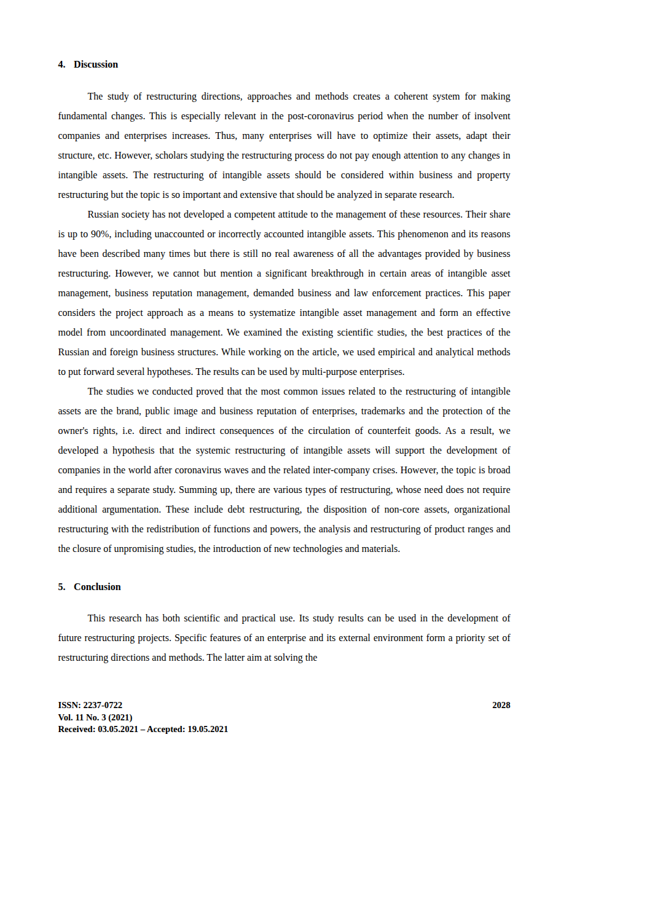4. Discussion
The study of restructuring directions, approaches and methods creates a coherent system for making fundamental changes. This is especially relevant in the post-coronavirus period when the number of insolvent companies and enterprises increases. Thus, many enterprises will have to optimize their assets, adapt their structure, etc. However, scholars studying the restructuring process do not pay enough attention to any changes in intangible assets. The restructuring of intangible assets should be considered within business and property restructuring but the topic is so important and extensive that should be analyzed in separate research.
Russian society has not developed a competent attitude to the management of these resources. Their share is up to 90%, including unaccounted or incorrectly accounted intangible assets. This phenomenon and its reasons have been described many times but there is still no real awareness of all the advantages provided by business restructuring. However, we cannot but mention a significant breakthrough in certain areas of intangible asset management, business reputation management, demanded business and law enforcement practices. This paper considers the project approach as a means to systematize intangible asset management and form an effective model from uncoordinated management. We examined the existing scientific studies, the best practices of the Russian and foreign business structures. While working on the article, we used empirical and analytical methods to put forward several hypotheses. The results can be used by multi-purpose enterprises.
The studies we conducted proved that the most common issues related to the restructuring of intangible assets are the brand, public image and business reputation of enterprises, trademarks and the protection of the owner's rights, i.e. direct and indirect consequences of the circulation of counterfeit goods. As a result, we developed a hypothesis that the systemic restructuring of intangible assets will support the development of companies in the world after coronavirus waves and the related inter-company crises. However, the topic is broad and requires a separate study. Summing up, there are various types of restructuring, whose need does not require additional argumentation. These include debt restructuring, the disposition of non-core assets, organizational restructuring with the redistribution of functions and powers, the analysis and restructuring of product ranges and the closure of unpromising studies, the introduction of new technologies and materials.
5. Conclusion
This research has both scientific and practical use. Its study results can be used in the development of future restructuring projects. Specific features of an enterprise and its external environment form a priority set of restructuring directions and methods. The latter aim at solving the
ISSN: 2237-07222028
Vol. 11 No. 3 (2021)
Received: 03.05.2021 – Accepted: 19.05.2021